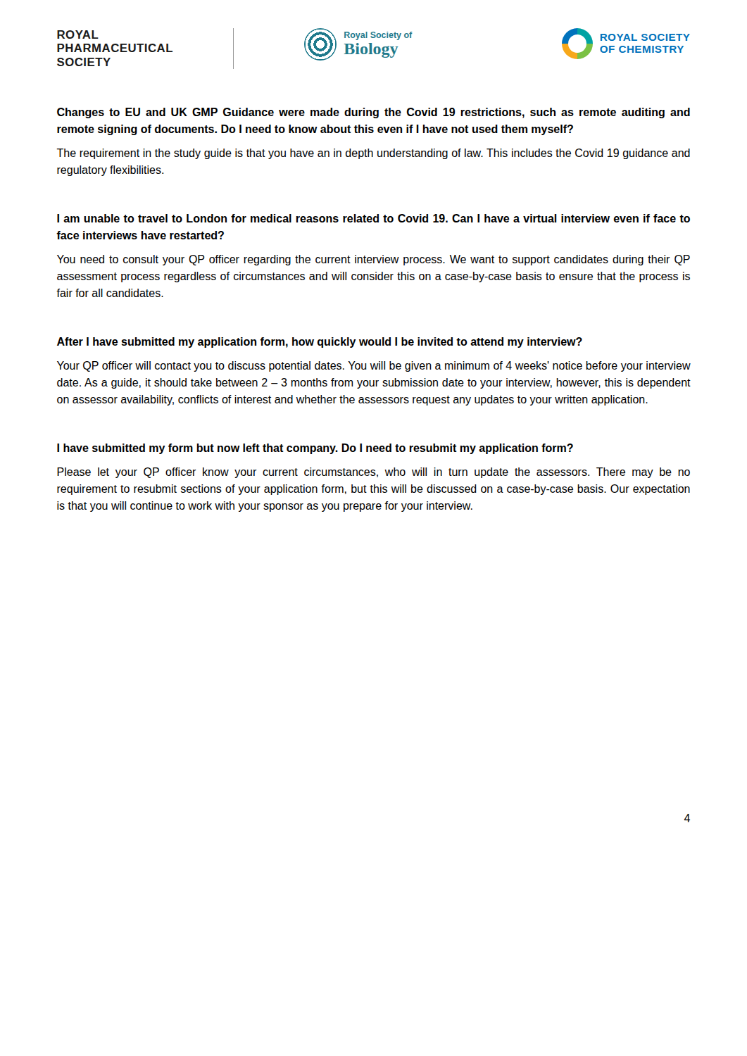ROYAL
PHARMACEUTICAL
SOCIETY
Royal Society of
Biology
ROYAL SOCIETY
OF CHEMISTRY
Changes to EU and UK GMP Guidance were made during the Covid 19 restrictions, such as remote auditing and remote signing of documents. Do I need to know about this even if I have not used them myself?
The requirement in the study guide is that you have an in depth understanding of law. This includes the Covid 19 guidance and regulatory flexibilities.
I am unable to travel to London for medical reasons related to Covid 19. Can I have a virtual interview even if face to face interviews have restarted?
You need to consult your QP officer regarding the current interview process. We want to support candidates during their QP assessment process regardless of circumstances and will consider this on a case-by-case basis to ensure that the process is fair for all candidates.
After I have submitted my application form, how quickly would I be invited to attend my interview?
Your QP officer will contact you to discuss potential dates. You will be given a minimum of 4 weeks' notice before your interview date. As a guide, it should take between 2 – 3 months from your submission date to your interview, however, this is dependent on assessor availability, conflicts of interest and whether the assessors request any updates to your written application.
I have submitted my form but now left that company. Do I need to resubmit my application form?
Please let your QP officer know your current circumstances, who will in turn update the assessors. There may be no requirement to resubmit sections of your application form, but this will be discussed on a case-by-case basis. Our expectation is that you will continue to work with your sponsor as you prepare for your interview.
4